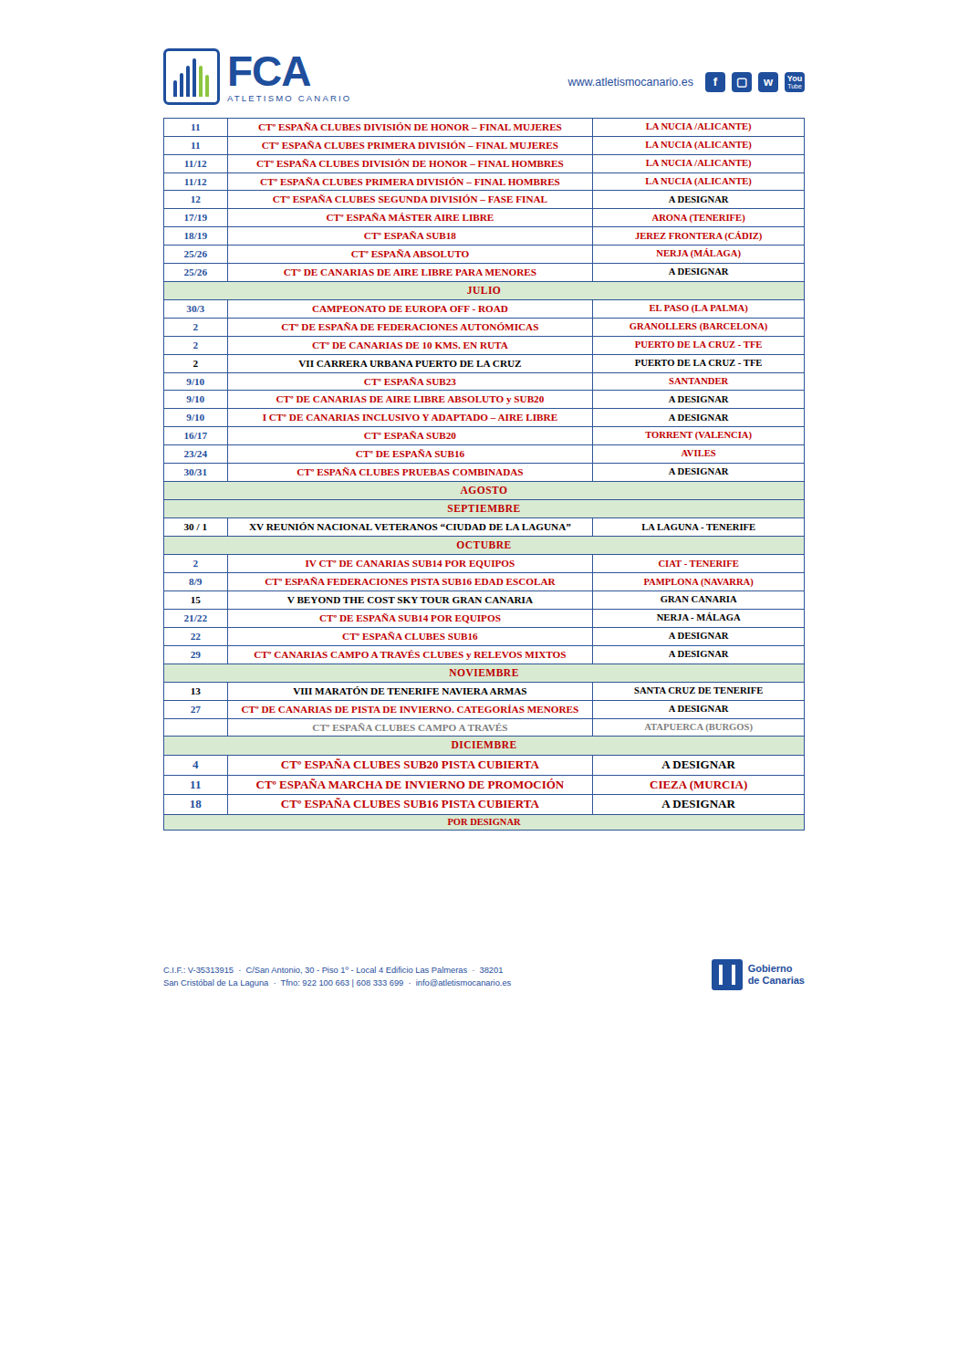FCA
ATLETISMO CANARIO
www.atletismocanario.es f ▢ w YouTube
| 11 | CTº ESPAÑA CLUBES DIVISIÓN DE HONOR – FINAL MUJERES | LA NUCIA /ALICANTE) |
| 11 | CTº ESPAÑA CLUBES PRIMERA DIVISIÓN – FINAL MUJERES | LA NUCIA (ALICANTE) |
| 11/12 | CTº ESPAÑA CLUBES DIVISIÓN DE HONOR – FINAL HOMBRES | LA NUCIA /ALICANTE) |
| 11/12 | CTº ESPAÑA CLUBES PRIMERA DIVISIÓN – FINAL HOMBRES | LA NUCIA (ALICANTE) |
| 12 | CTº ESPAÑA CLUBES SEGUNDA DIVISIÓN – FASE FINAL | A DESIGNAR |
| 17/19 | CTº ESPAÑA MÁSTER AIRE LIBRE | ARONA (TENERIFE) |
| 18/19 | CTº ESPAÑA SUB18 | JEREZ FRONTERA (CÁDIZ) |
| 25/26 | CTº ESPAÑA ABSOLUTO | NERJA (MÁLAGA) |
| 25/26 | CTº DE CANARIAS DE AIRE LIBRE PARA MENORES | A DESIGNAR |
| JULIO |
| 30/3 | CAMPEONATO DE EUROPA OFF - ROAD | EL PASO (LA PALMA) |
| 2 | CTº DE ESPAÑA DE FEDERACIONES AUTONÓMICAS | GRANOLLERS (BARCELONA) |
| 2 | CTº DE CANARIAS DE 10 KMS. EN RUTA | PUERTO DE LA CRUZ - TFE |
| 2 | VII CARRERA URBANA PUERTO DE LA CRUZ | PUERTO DE LA CRUZ - TFE |
| 9/10 | CTº ESPAÑA SUB23 | SANTANDER |
| 9/10 | CTº DE CANARIAS DE AIRE LIBRE ABSOLUTO y SUB20 | A DESIGNAR |
| 9/10 | I CTº DE CANARIAS INCLUSIVO Y ADAPTADO – AIRE LIBRE | A DESIGNAR |
| 16/17 | CTº ESPAÑA SUB20 | TORRENT (VALENCIA) |
| 23/24 | CTº DE ESPAÑA SUB16 | AVILES |
| 30/31 | CTº ESPAÑA CLUBES PRUEBAS COMBINADAS | A DESIGNAR |
| AGOSTO |
| SEPTIEMBRE |
| 30 / 1 | XV REUNIÓN NACIONAL VETERANOS “CIUDAD DE LA LAGUNA” | LA LAGUNA - TENERIFE |
| OCTUBRE |
| 2 | IV CTº DE CANARIAS SUB14 POR EQUIPOS | CIAT - TENERIFE |
| 8/9 | CTº ESPAÑA FEDERACIONES PISTA SUB16 EDAD ESCOLAR | PAMPLONA (NAVARRA) |
| 15 | V BEYOND THE COST SKY TOUR GRAN CANARIA | GRAN CANARIA |
| 21/22 | CTº DE ESPAÑA SUB14 POR EQUIPOS | NERJA - MÁLAGA |
| 22 | CTº ESPAÑA CLUBES SUB16 | A DESIGNAR |
| 29 | CTº CANARIAS CAMPO A TRAVÉS CLUBES y RELEVOS MIXTOS | A DESIGNAR |
| NOVIEMBRE |
| 13 | VIII MARATÓN DE TENERIFE NAVIERA ARMAS | SANTA CRUZ DE TENERIFE |
| 27 | CTº DE CANARIAS DE PISTA DE INVIERNO. CATEGORÍAS MENORES | A DESIGNAR |
| | CTº ESPAÑA CLUBES CAMPO A TRAVÉS | ATAPUERCA (BURGOS) |
| DICIEMBRE |
| 4 | CTº ESPAÑA CLUBES SUB20 PISTA CUBIERTA | A DESIGNAR |
| 11 | CTº ESPAÑA MARCHA DE INVIERNO DE PROMOCIÓN | CIEZA (MURCIA) |
| 18 | CTº ESPAÑA CLUBES SUB16 PISTA CUBIERTA | A DESIGNAR |
| POR DESIGNAR |
C.I.F.: V-35313915 · C/San Antonio, 30 - Piso 1º - Local 4 Edificio Las Palmeras · 38201
San Cristóbal de La Laguna · Tfno: 922 100 663 | 608 333 699 · info@atletismocanario.es
Gobierno
de Canarias